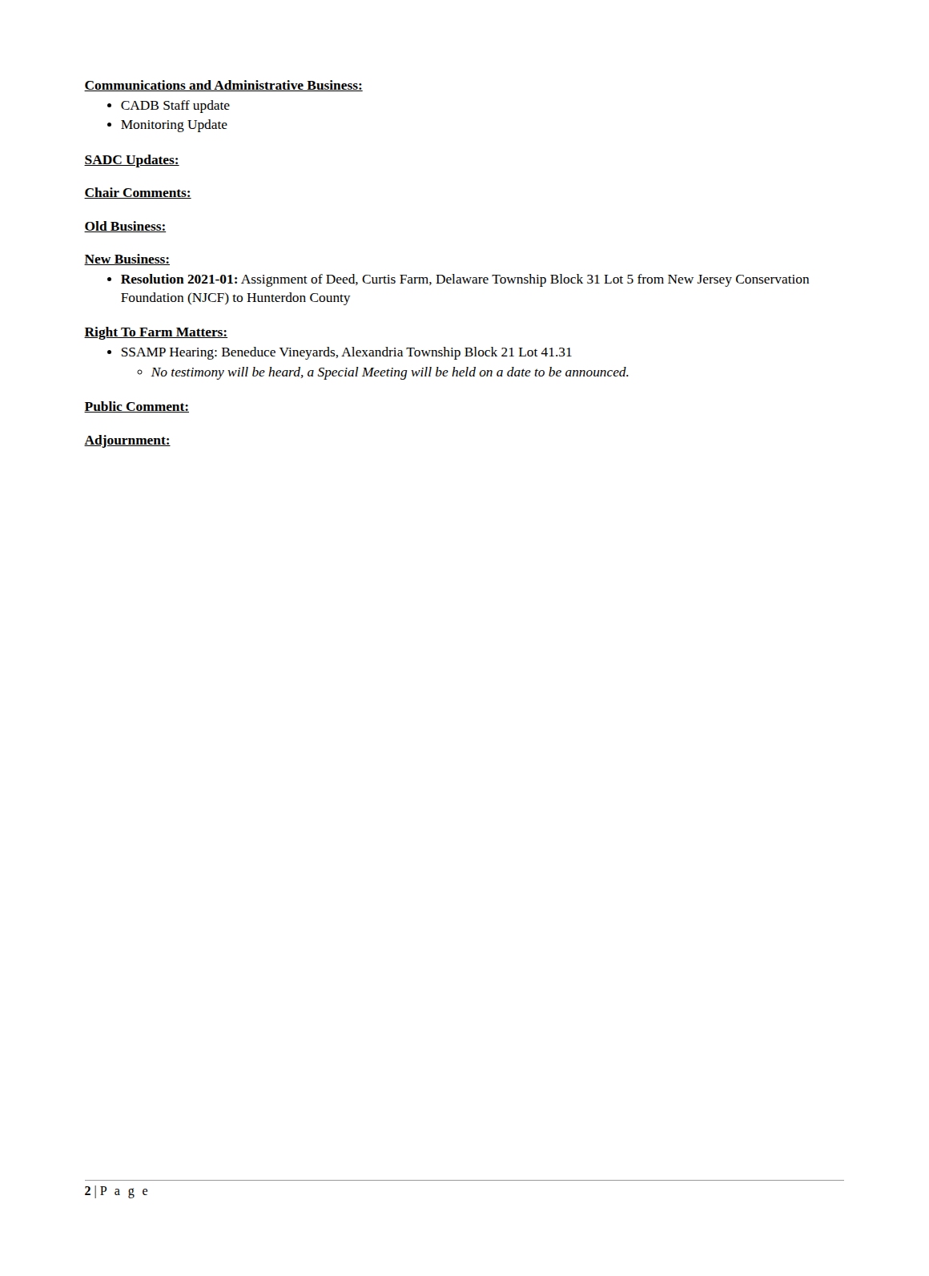Communications and Administrative Business:
CADB Staff update
Monitoring Update
SADC Updates:
Chair Comments:
Old Business:
New Business:
Resolution 2021-01: Assignment of Deed, Curtis Farm, Delaware Township Block 31 Lot 5 from New Jersey Conservation Foundation (NJCF) to Hunterdon County
Right To Farm Matters:
SSAMP Hearing: Beneduce Vineyards, Alexandria Township Block 21 Lot 41.31
No testimony will be heard, a Special Meeting will be held on a date to be announced.
Public Comment:
Adjournment:
2 | P a g e